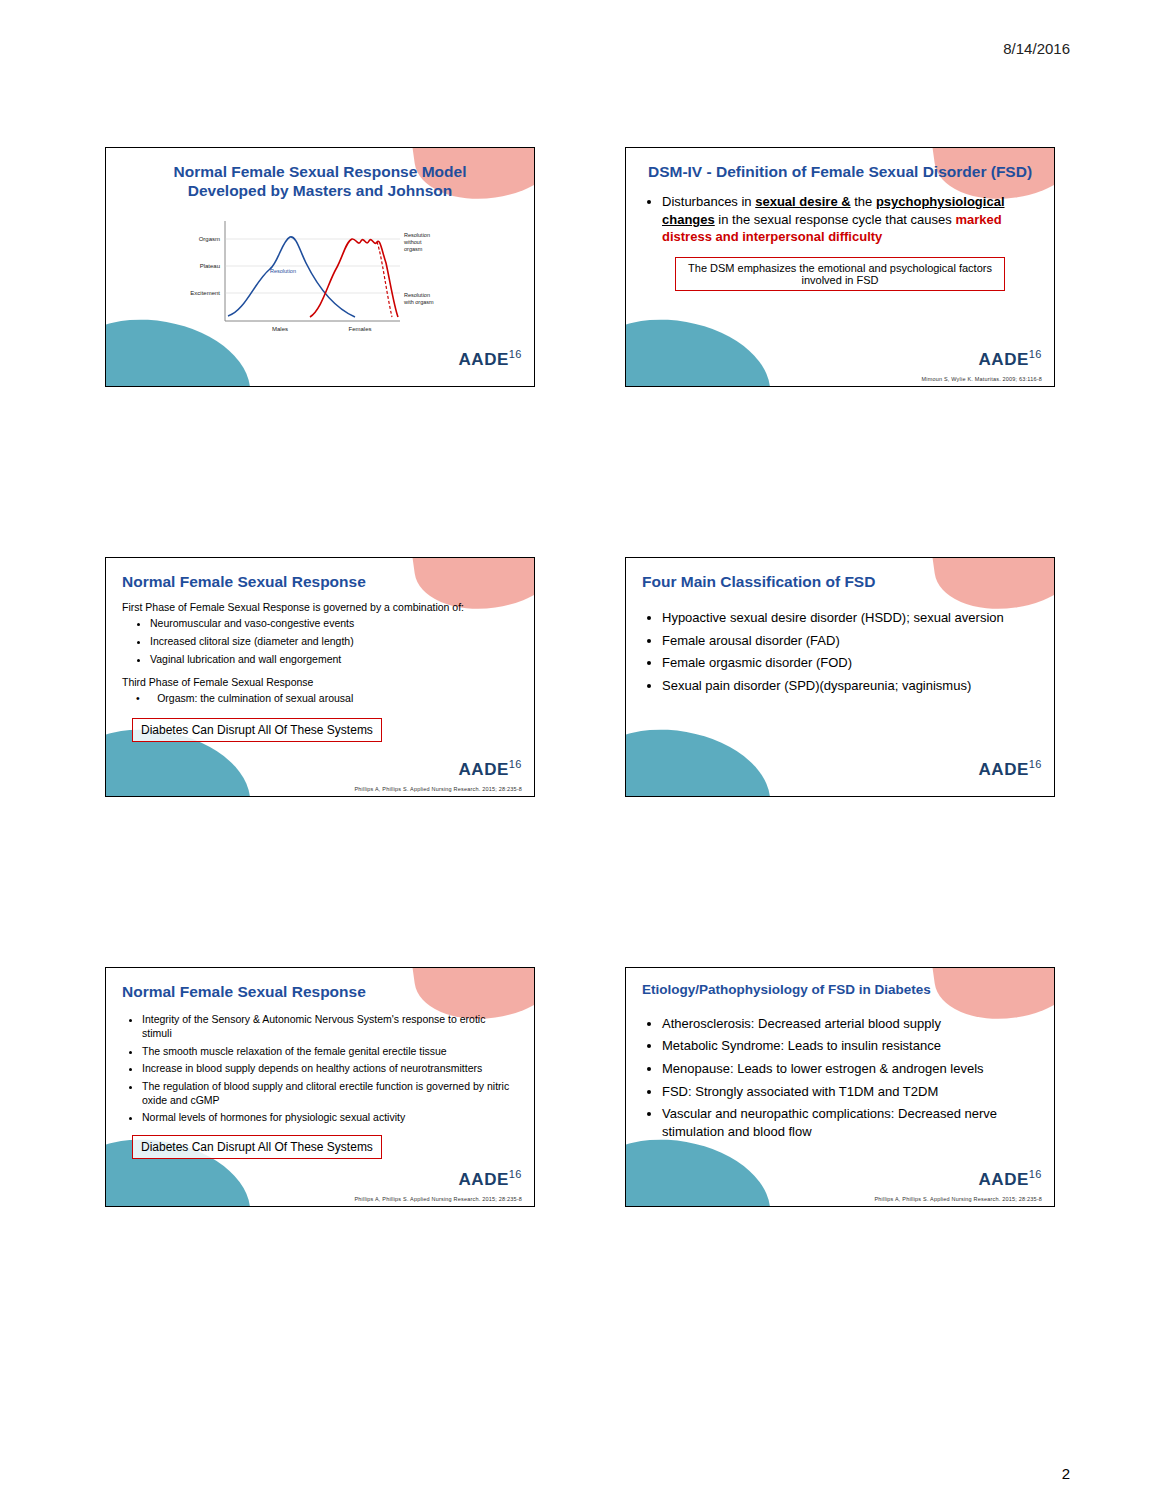8/14/2016
Normal Female Sexual Response Model
Developed by Masters and Johnson
Orgasm Plateau Excitement Resolution Resolution without orgasm Resolution with orgasm Males Females
AADE16
DSM-IV - Definition of Female Sexual Disorder (FSD)
Disturbances in sexual desire & the psychophysiological changes in the sexual response cycle that causes marked distress and interpersonal difficulty
The DSM emphasizes the emotional and psychological factors involved in FSD
AADE16
Mimoun S, Wylie K. Maturitas. 2009; 63:116-8
Normal Female Sexual Response
First Phase of Female Sexual Response is governed by a combination of:
Neuromuscular and vaso-congestive events
Increased clitoral size (diameter and length)
Vaginal lubrication and wall engorgement
Third Phase of Female Sexual Response
• Orgasm: the culmination of sexual arousal
Diabetes Can Disrupt All Of These Systems
AADE16
Phillips A, Phillips S. Applied Nursing Research. 2015; 28:235-8
Four Main Classification of FSD
Hypoactive sexual desire disorder (HSDD); sexual aversion
Female arousal disorder (FAD)
Female orgasmic disorder (FOD)
Sexual pain disorder (SPD)(dyspareunia; vaginismus)
AADE16
Normal Female Sexual Response
Integrity of the Sensory & Autonomic Nervous System's response to erotic stimuli
The smooth muscle relaxation of the female genital erectile tissue
Increase in blood supply depends on healthy actions of neurotransmitters
The regulation of blood supply and clitoral erectile function is governed by nitric oxide and cGMP
Normal levels of hormones for physiologic sexual activity
Diabetes Can Disrupt All Of These Systems
AADE16
Phillips A, Phillips S. Applied Nursing Research. 2015; 28:235-8
Etiology/Pathophysiology of FSD in Diabetes
Atherosclerosis: Decreased arterial blood supply
Metabolic Syndrome: Leads to insulin resistance
Menopause: Leads to lower estrogen & androgen levels
FSD: Strongly associated with T1DM and T2DM
Vascular and neuropathic complications: Decreased nerve stimulation and blood flow
AADE16
Phillips A, Phillips S. Applied Nursing Research. 2015; 28:235-8
2